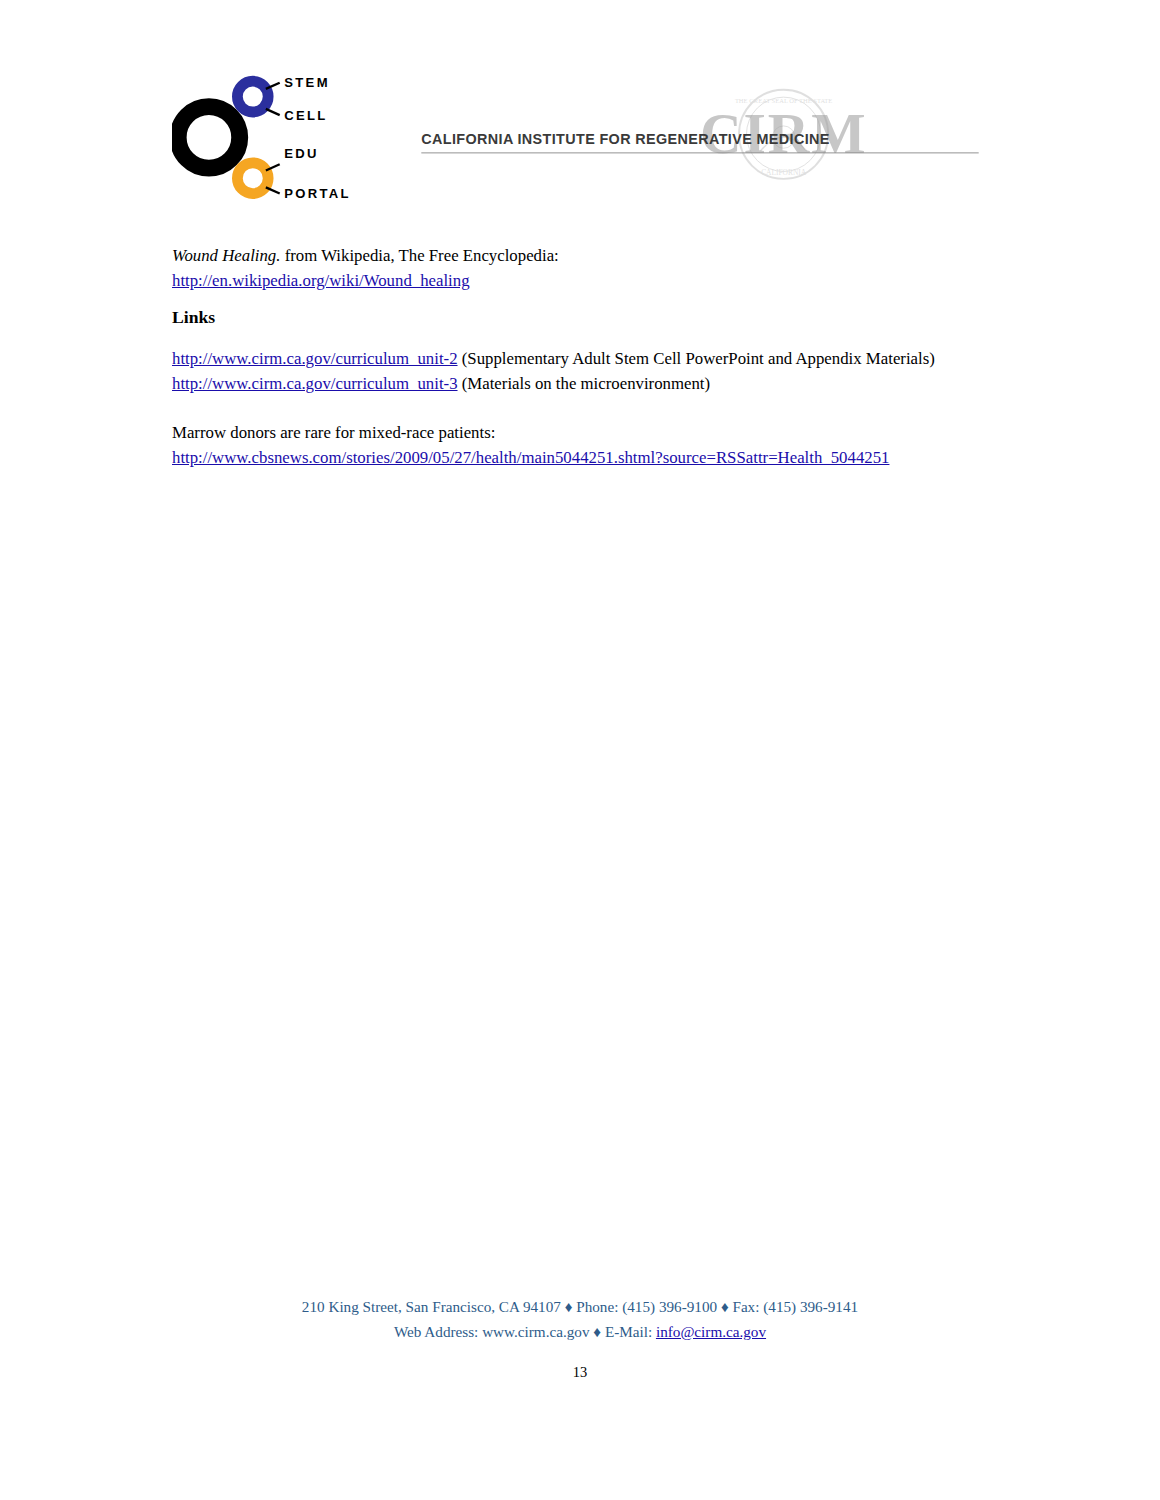STEM CELL EDU PORTAL
THE GREAT SEAL OF THE STATE CALIFORNIA CIRM CALIFORNIA INSTITUTE FOR REGENERATIVE MEDICINE
Wound Healing. from Wikipedia, The Free Encyclopedia:
http://en.wikipedia.org/wiki/Wound_healing
Links
http://www.cirm.ca.gov/curriculum_unit-2 (Supplementary Adult Stem Cell PowerPoint and Appendix Materials)
http://www.cirm.ca.gov/curriculum_unit-3 (Materials on the microenvironment)
Marrow donors are rare for mixed-race patients:
http://www.cbsnews.com/stories/2009/05/27/health/main5044251.shtml?source=RSSattr=Health_5044251
210 King Street, San Francisco, CA 94107 ♦ Phone: (415) 396-9100 ♦ Fax: (415) 396-9141
Web Address: www.cirm.ca.gov ♦ E-Mail: info@cirm.ca.gov
13